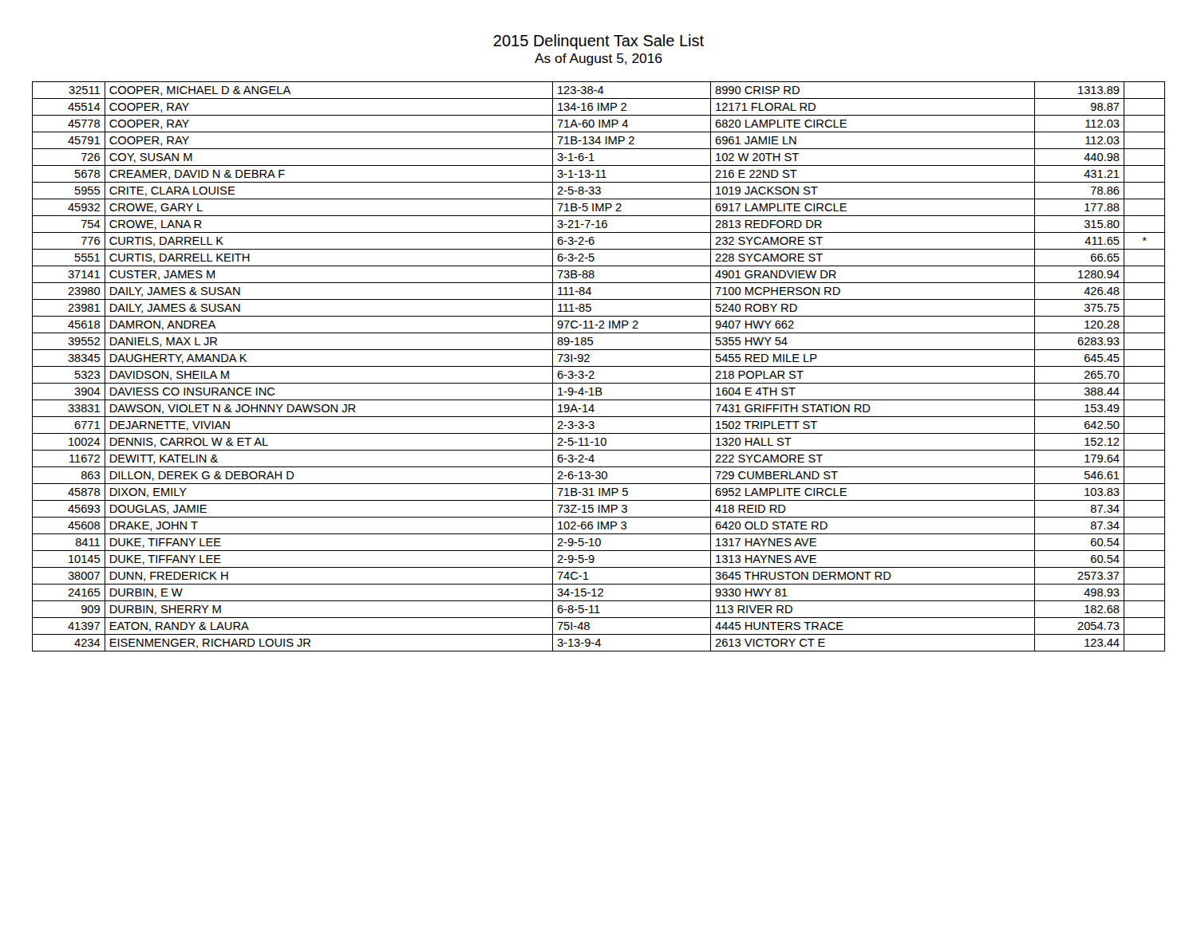2015 Delinquent Tax Sale List
As of August 5, 2016
| 32511 | COOPER, MICHAEL D & ANGELA | 123-38-4 | 8990 CRISP RD | 1313.89 | |
| 45514 | COOPER, RAY | 134-16 IMP 2 | 12171 FLORAL RD | 98.87 | |
| 45778 | COOPER, RAY | 71A-60 IMP 4 | 6820 LAMPLITE CIRCLE | 112.03 | |
| 45791 | COOPER, RAY | 71B-134 IMP 2 | 6961 JAMIE LN | 112.03 | |
| 726 | COY, SUSAN M | 3-1-6-1 | 102 W 20TH ST | 440.98 | |
| 5678 | CREAMER, DAVID N & DEBRA F | 3-1-13-11 | 216 E 22ND ST | 431.21 | |
| 5955 | CRITE, CLARA LOUISE | 2-5-8-33 | 1019 JACKSON ST | 78.86 | |
| 45932 | CROWE, GARY L | 71B-5 IMP 2 | 6917 LAMPLITE CIRCLE | 177.88 | |
| 754 | CROWE, LANA R | 3-21-7-16 | 2813 REDFORD DR | 315.80 | |
| 776 | CURTIS, DARRELL K | 6-3-2-6 | 232 SYCAMORE ST | 411.65 | * |
| 5551 | CURTIS, DARRELL KEITH | 6-3-2-5 | 228 SYCAMORE ST | 66.65 | |
| 37141 | CUSTER, JAMES M | 73B-88 | 4901 GRANDVIEW DR | 1280.94 | |
| 23980 | DAILY, JAMES & SUSAN | 111-84 | 7100 MCPHERSON RD | 426.48 | |
| 23981 | DAILY, JAMES & SUSAN | 111-85 | 5240 ROBY RD | 375.75 | |
| 45618 | DAMRON, ANDREA | 97C-11-2 IMP 2 | 9407 HWY 662 | 120.28 | |
| 39552 | DANIELS, MAX L JR | 89-185 | 5355 HWY 54 | 6283.93 | |
| 38345 | DAUGHERTY, AMANDA K | 73I-92 | 5455 RED MILE LP | 645.45 | |
| 5323 | DAVIDSON, SHEILA M | 6-3-3-2 | 218 POPLAR ST | 265.70 | |
| 3904 | DAVIESS CO INSURANCE INC | 1-9-4-1B | 1604 E 4TH ST | 388.44 | |
| 33831 | DAWSON, VIOLET N & JOHNNY DAWSON JR | 19A-14 | 7431 GRIFFITH STATION RD | 153.49 | |
| 6771 | DEJARNETTE, VIVIAN | 2-3-3-3 | 1502 TRIPLETT ST | 642.50 | |
| 10024 | DENNIS, CARROL W & ET AL | 2-5-11-10 | 1320 HALL ST | 152.12 | |
| 11672 | DEWITT, KATELIN & | 6-3-2-4 | 222 SYCAMORE ST | 179.64 | |
| 863 | DILLON, DEREK G & DEBORAH D | 2-6-13-30 | 729 CUMBERLAND ST | 546.61 | |
| 45878 | DIXON, EMILY | 71B-31 IMP 5 | 6952 LAMPLITE CIRCLE | 103.83 | |
| 45693 | DOUGLAS, JAMIE | 73Z-15 IMP 3 | 418 REID RD | 87.34 | |
| 45608 | DRAKE, JOHN T | 102-66 IMP 3 | 6420 OLD STATE RD | 87.34 | |
| 8411 | DUKE, TIFFANY LEE | 2-9-5-10 | 1317 HAYNES AVE | 60.54 | |
| 10145 | DUKE, TIFFANY LEE | 2-9-5-9 | 1313 HAYNES AVE | 60.54 | |
| 38007 | DUNN, FREDERICK H | 74C-1 | 3645 THRUSTON DERMONT RD | 2573.37 | |
| 24165 | DURBIN, E W | 34-15-12 | 9330 HWY 81 | 498.93 | |
| 909 | DURBIN, SHERRY M | 6-8-5-11 | 113 RIVER RD | 182.68 | |
| 41397 | EATON, RANDY & LAURA | 75I-48 | 4445 HUNTERS TRACE | 2054.73 | |
| 4234 | EISENMENGER, RICHARD LOUIS JR | 3-13-9-4 | 2613 VICTORY CT E | 123.44 | |